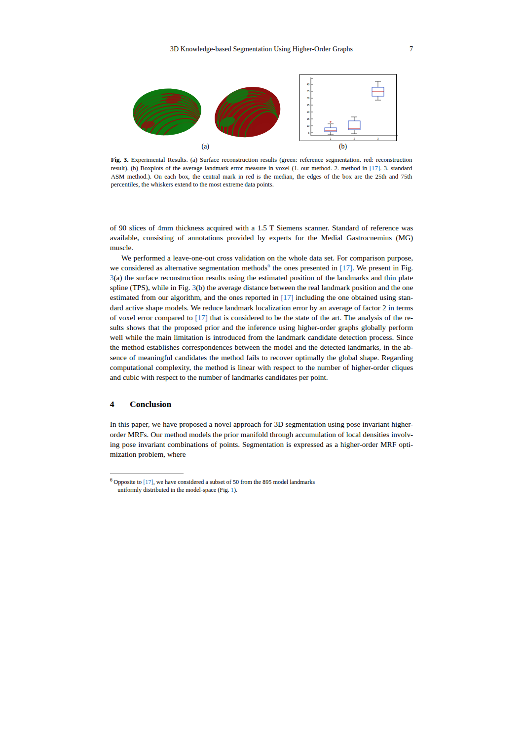3D Knowledge-based Segmentation Using Higher-Order Graphs 7
5 10 15 20 25 30 35 40 1 2 3
(a)
(b)
Fig. 3. Experimental Results. (a) Surface reconstruction results (green: reference segmentation. red: reconstruction result). (b) Boxplots of the average landmark error measure in voxel (1. our method. 2. method in [17]. 3. standard ASM method.). On each box, the central mark in red is the median, the edges of the box are the 25th and 75th percentiles, the whiskers extend to the most extreme data points.
of 90 slices of 4mm thickness acquired with a 1.5 T Siemens scanner. Standard of reference was available, consisting of annotations provided by experts for the Medial Gastrocnemius (MG) muscle.
We performed a leave-one-out cross validation on the whole data set. For comparison purpose, we considered as alternative segmentation methods6 the ones presented in [17]. We present in Fig. 3(a) the surface reconstruction results using the estimated position of the landmarks and thin plate spline (TPS), while in Fig. 3(b) the average distance between the real landmark position and the one estimated from our algorithm, and the ones reported in [17] including the one obtained using standard active shape models. We reduce landmark localization error by an average of factor 2 in terms of voxel error compared to [17] that is considered to be the state of the art. The analysis of the results shows that the proposed prior and the inference using higher-order graphs globally perform well while the main limitation is introduced from the landmark candidate detection process. Since the method establishes correspondences between the model and the detected landmarks, in the absence of meaningful candidates the method fails to recover optimally the global shape. Regarding computational complexity, the method is linear with respect to the number of higher-order cliques and cubic with respect to the number of landmarks candidates per point.
4 Conclusion
In this paper, we have proposed a novel approach for 3D segmentation using pose invariant higher-order MRFs. Our method models the prior manifold through accumulation of local densities involving pose invariant combinations of points. Segmentation is expressed as a higher-order MRF optimization problem, where
6 Opposite to [17], we have considered a subset of 50 from the 895 model landmarks uniformly distributed in the model-space (Fig. 1).